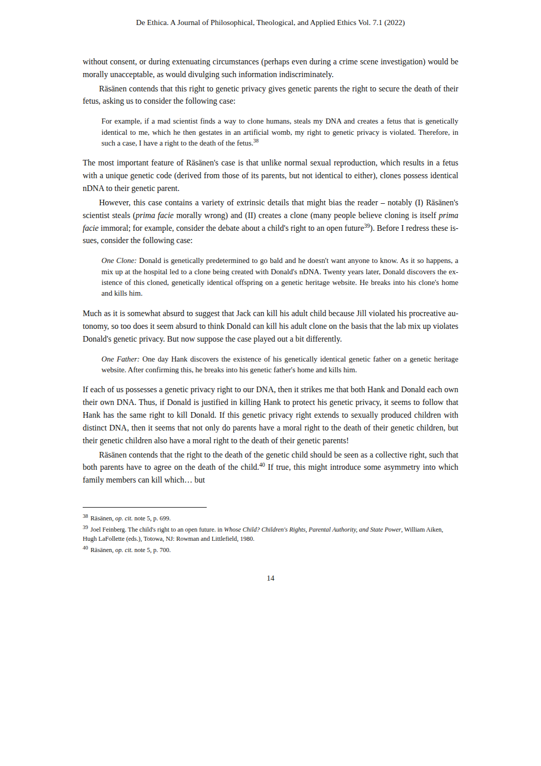De Ethica. A Journal of Philosophical, Theological, and Applied Ethics Vol. 7.1 (2022)
without consent, or during extenuating circumstances (perhaps even during a crime scene investigation) would be morally unacceptable, as would divulging such information indiscriminately.
Räsänen contends that this right to genetic privacy gives genetic parents the right to secure the death of their fetus, asking us to consider the following case:
For example, if a mad scientist finds a way to clone humans, steals my DNA and creates a fetus that is genetically identical to me, which he then gestates in an artificial womb, my right to genetic privacy is violated. Therefore, in such a case, I have a right to the death of the fetus.38
The most important feature of Räsänen's case is that unlike normal sexual reproduction, which results in a fetus with a unique genetic code (derived from those of its parents, but not identical to either), clones possess identical nDNA to their genetic parent.
However, this case contains a variety of extrinsic details that might bias the reader – notably (I) Räsänen's scientist steals (prima facie morally wrong) and (II) creates a clone (many people believe cloning is itself prima facie immoral; for example, consider the debate about a child's right to an open future39). Before I redress these issues, consider the following case:
One Clone: Donald is genetically predetermined to go bald and he doesn't want anyone to know. As it so happens, a mix up at the hospital led to a clone being created with Donald's nDNA. Twenty years later, Donald discovers the existence of this cloned, genetically identical offspring on a genetic heritage website. He breaks into his clone's home and kills him.
Much as it is somewhat absurd to suggest that Jack can kill his adult child because Jill violated his procreative autonomy, so too does it seem absurd to think Donald can kill his adult clone on the basis that the lab mix up violates Donald's genetic privacy. But now suppose the case played out a bit differently.
One Father: One day Hank discovers the existence of his genetically identical genetic father on a genetic heritage website. After confirming this, he breaks into his genetic father's home and kills him.
If each of us possesses a genetic privacy right to our DNA, then it strikes me that both Hank and Donald each own their own DNA. Thus, if Donald is justified in killing Hank to protect his genetic privacy, it seems to follow that Hank has the same right to kill Donald. If this genetic privacy right extends to sexually produced children with distinct DNA, then it seems that not only do parents have a moral right to the death of their genetic children, but their genetic children also have a moral right to the death of their genetic parents!
Räsänen contends that the right to the death of the genetic child should be seen as a collective right, such that both parents have to agree on the death of the child.40 If true, this might introduce some asymmetry into which family members can kill which… but
38 Räsänen, op. cit. note 5, p. 699.
39 Joel Feinberg. The child's right to an open future. in Whose Child? Children's Rights, Parental Authority, and State Power, William Aiken, Hugh LaFollette (eds.), Totowa, NJ: Rowman and Littlefield, 1980.
40 Räsänen, op. cit. note 5, p. 700.
14